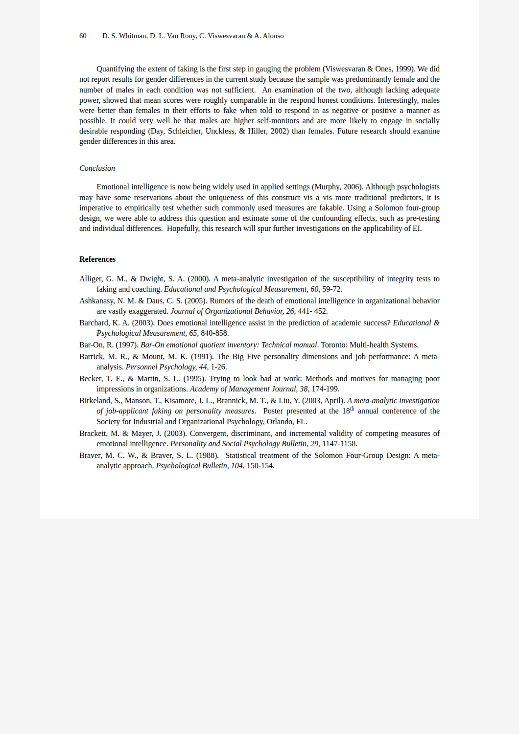60 D. S. Whitman, D. L. Van Rooy, C. Viswesvaran & A. Alonso
Quantifying the extent of faking is the first step in gauging the problem (Viswesvaran & Ones, 1999). We did not report results for gender differences in the current study because the sample was predominantly female and the number of males in each condition was not sufficient. An examination of the two, although lacking adequate power, showed that mean scores were roughly comparable in the respond honest conditions. Interestingly, males were better than females in their efforts to fake when told to respond in as negative or positive a manner as possible. It could very well be that males are higher self-monitors and are more likely to engage in socially desirable responding (Day, Schleicher, Unckless, & Hiller, 2002) than females. Future research should examine gender differences in this area.
Conclusion
Emotional intelligence is now being widely used in applied settings (Murphy, 2006). Although psychologists may have some reservations about the uniqueness of this construct vis a vis more traditional predictors, it is imperative to empirically test whether such commonly used measures are fakable. Using a Solomon four-group design, we were able to address this question and estimate some of the confounding effects, such as pre-testing and individual differences. Hopefully, this research will spur further investigations on the applicability of EI.
References
Alliger, G. M., & Dwight, S. A. (2000). A meta-analytic investigation of the susceptibility of integrity tests to faking and coaching. Educational and Psychological Measurement, 60, 59-72.
Ashkanasy, N. M. & Daus, C. S. (2005). Rumors of the death of emotional intelligence in organizational behavior are vastly exaggerated. Journal of Organizational Behavior, 26, 441- 452.
Barchard, K. A. (2003). Does emotional intelligence assist in the prediction of academic success? Educational & Psychological Measurement, 65, 840-858.
Bar-On, R. (1997). Bar-On emotional quotient inventory: Technical manual. Toronto: Multi-health Systems.
Barrick, M. R., & Mount, M. K. (1991). The Big Five personality dimensions and job performance: A meta-analysis. Personnel Psychology, 44, 1-26.
Becker, T. E., & Martin, S. L. (1995). Trying to look bad at work: Methods and motives for managing poor impressions in organizations. Academy of Management Journal, 38, 174-199.
Birkeland, S., Manson, T., Kisamore, J. L., Brannick, M. T., & Liu, Y. (2003, April). A meta-analytic investigation of job-applicant faking on personality measures. Poster presented at the 18th annual conference of the Society for Industrial and Organizational Psychology, Orlando, FL.
Brackett, M. & Mayer, J. (2003). Convergent, discriminant, and incremental validity of competing measures of emotional intelligence. Personality and Social Psychology Bulletin, 29, 1147-1158.
Braver, M. C. W., & Braver, S. L. (1988). Statistical treatment of the Solomon Four-Group Design: A meta-analytic approach. Psychological Bulletin, 104, 150-154.